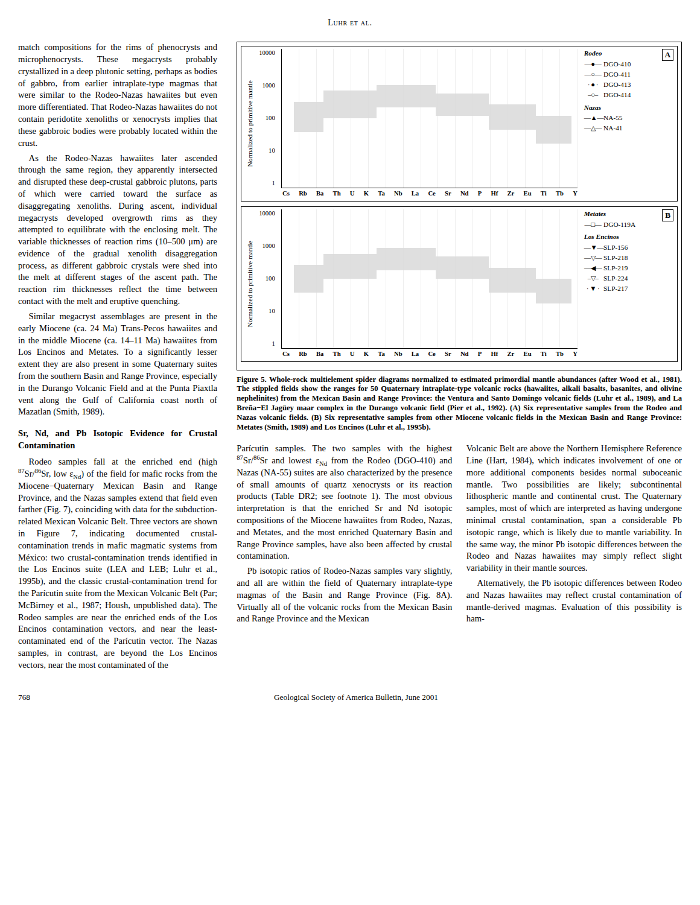Luhr et al.
match compositions for the rims of phenocrysts and microphenocrysts. These megacrysts probably crystallized in a deep plutonic setting, perhaps as bodies of gabbro, from earlier intraplate-type magmas that were similar to the Rodeo-Nazas hawaiites but even more differentiated. That Rodeo-Nazas hawaiites do not contain peridotite xenoliths or xenocrysts implies that these gabbroic bodies were probably located within the crust.
As the Rodeo-Nazas hawaiites later ascended through the same region, they apparently intersected and disrupted these deep-crustal gabbroic plutons, parts of which were carried toward the surface as disaggregating xenoliths. During ascent, individual megacrysts developed overgrowth rims as they attempted to equilibrate with the enclosing melt. The variable thicknesses of reaction rims (10–500 μm) are evidence of the gradual xenolith disaggregation process, as different gabbroic crystals were shed into the melt at different stages of the ascent path. The reaction rim thicknesses reflect the time between contact with the melt and eruptive quenching.
Similar megacryst assemblages are present in the early Miocene (ca. 24 Ma) Trans-Pecos hawaiites and in the middle Miocene (ca. 14–11 Ma) hawaiites from Los Encinos and Metates. To a significantly lesser extent they are also present in some Quaternary suites from the southern Basin and Range Province, especially in the Durango Volcanic Field and at the Punta Piaxtla vent along the Gulf of California coast north of Mazatlan (Smith, 1989).
Sr, Nd, and Pb Isotopic Evidence for Crustal Contamination
Rodeo samples fall at the enriched end (high 87Sr/86Sr, low εNd) of the field for mafic rocks from the Miocene−Quaternary Mexican Basin and Range Province, and the Nazas samples extend that field even farther (Fig. 7), coinciding with data for the subduction-related Mexican Volcanic Belt. Three vectors are shown in Figure 7, indicating documented crustal-contamination trends in mafic magmatic systems from México: two crustal-contamination trends identified in the Los Encinos suite (LEA and LEB; Luhr et al., 1995b), and the classic crustal-contamination trend for the Parícutin suite from the Mexican Volcanic Belt (Par; McBirney et al., 1987; Housh, unpublished data). The Rodeo samples are near the enriched ends of the Los Encinos contamination vectors, and near the least-contaminated end of the Parícutin vector. The Nazas samples, in contrast, are beyond the Los Encinos vectors, near the most contaminated of the
A
Normalized to primitive mantle
10000
1000
100
10
1
Cs Rb Ba Th UKTa Nb La Ce Sr Nd PHf Zr Eu Ti Tb Y
Rodeo
—●— DGO-410
—○— DGO-411
· ● · DGO-413
–○– DGO-414
Nazas
—▲— NA-55
—△— NA-41
B
Normalized to primitive mantle
10000
1000
100
10
1
Cs Rb Ba Th UKTa Nb La Ce Sr Nd PHf Zr Eu Ti Tb Y
Metates
—□— DGO-119A
Los Encinos
—▼— SLP-156
—▽— SLP-218
—◀— SLP-219
–▽– SLP-224
· ▼ · SLP-217
Figure 5. Whole-rock multielement spider diagrams normalized to estimated primordial mantle abundances (after Wood et al., 1981). The stippled fields show the ranges for 50 Quaternary intraplate-type volcanic rocks (hawaiites, alkali basalts, basanites, and olivine nephelinites) from the Mexican Basin and Range Province: the Ventura and Santo Domingo volcanic fields (Luhr et al., 1989), and La Breña−El Jagüey maar complex in the Durango volcanic field (Pier et al., 1992). (A) Six representative samples from the Rodeo and Nazas volcanic fields. (B) Six representative samples from other Miocene volcanic fields in the Mexican Basin and Range Province: Metates (Smith, 1989) and Los Encinos (Luhr et al., 1995b).
Parícutin samples. The two samples with the highest 87Sr/86Sr and lowest εNd from the Rodeo (DGO-410) and Nazas (NA-55) suites are also characterized by the presence of small amounts of quartz xenocrysts or its reaction products (Table DR2; see footnote 1). The most obvious interpretation is that the enriched Sr and Nd isotopic compositions of the Miocene hawaiites from Rodeo, Nazas, and Metates, and the most enriched Quaternary Basin and Range Province samples, have also been affected by crustal contamination.
Pb isotopic ratios of Rodeo-Nazas samples vary slightly, and all are within the field of Quaternary intraplate-type magmas of the Basin and Range Province (Fig. 8A). Virtually all of the volcanic rocks from the Mexican Basin and Range Province and the Mexican
Volcanic Belt are above the Northern Hemisphere Reference Line (Hart, 1984), which indicates involvement of one or more additional components besides normal suboceanic mantle. Two possibilities are likely; subcontinental lithospheric mantle and continental crust. The Quaternary samples, most of which are interpreted as having undergone minimal crustal contamination, span a considerable Pb isotopic range, which is likely due to mantle variability. In the same way, the minor Pb isotopic differences between the Rodeo and Nazas hawaiites may simply reflect slight variability in their mantle sources.
Alternatively, the Pb isotopic differences between Rodeo and Nazas hawaiites may reflect crustal contamination of mantle-derived magmas. Evaluation of this possibility is ham-
768 Geological Society of America Bulletin, June 2001